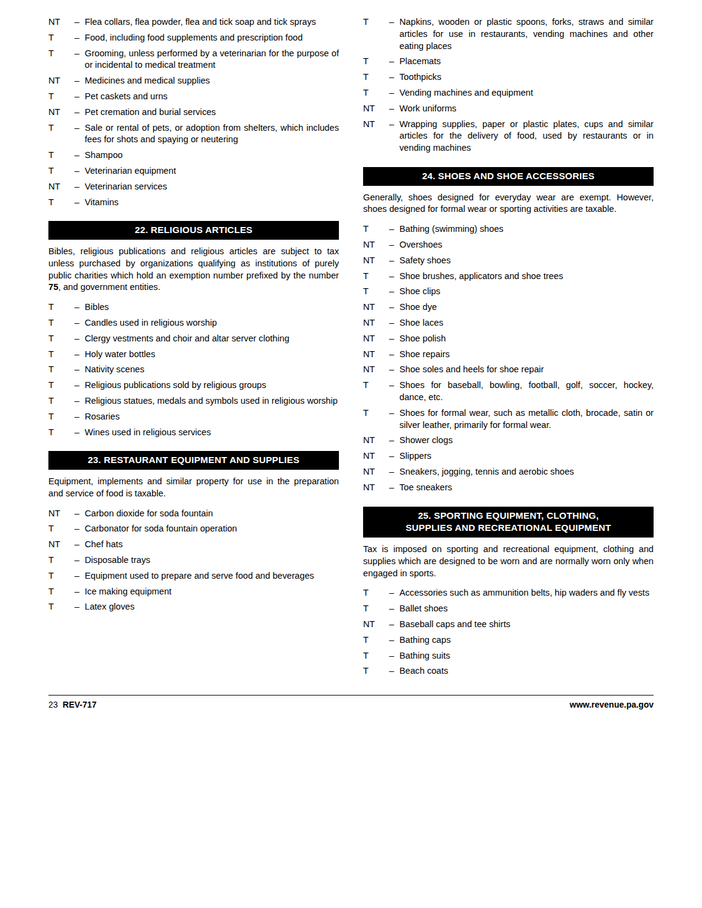| NT | – | Flea collars, flea powder, flea and tick soap and tick sprays |
| T | – | Food, including food supplements and prescription food |
| T | – | Grooming, unless performed by a veterinarian for the purpose of or incidental to medical treatment |
| NT | – | Medicines and medical supplies |
| T | – | Pet caskets and urns |
| NT | – | Pet cremation and burial services |
| T | – | Sale or rental of pets, or adoption from shelters, which includes fees for shots and spaying or neutering |
| T | – | Shampoo |
| T | – | Veterinarian equipment |
| NT | – | Veterinarian services |
| T | – | Vitamins |
22. Religious Articles
Bibles, religious publications and religious articles are subject to tax unless purchased by organizations qualifying as institutions of purely public charities which hold an exemption number prefixed by the number 75, and government entities.
| T | – | Bibles |
| T | – | Candles used in religious worship |
| T | – | Clergy vestments and choir and altar server clothing |
| T | – | Holy water bottles |
| T | – | Nativity scenes |
| T | – | Religious publications sold by religious groups |
| T | – | Religious statues, medals and symbols used in religious worship |
| T | – | Rosaries |
| T | – | Wines used in religious services |
23. Restaurant Equipment and Supplies
Equipment, implements and similar property for use in the preparation and service of food is taxable.
| NT | – | Carbon dioxide for soda fountain |
| T | – | Carbonator for soda fountain operation |
| NT | – | Chef hats |
| T | – | Disposable trays |
| T | – | Equipment used to prepare and serve food and beverages |
| T | – | Ice making equipment |
| T | – | Latex gloves |
| T | – | Napkins, wooden or plastic spoons, forks, straws and similar articles for use in restaurants, vending machines and other eating places |
| T | – | Placemats |
| T | – | Toothpicks |
| T | – | Vending machines and equipment |
| NT | – | Work uniforms |
| NT | – | Wrapping supplies, paper or plastic plates, cups and similar articles for the delivery of food, used by restaurants or in vending machines |
24. Shoes and Shoe Accessories
Generally, shoes designed for everyday wear are exempt. However, shoes designed for formal wear or sporting activities are taxable.
| T | – | Bathing (swimming) shoes |
| NT | – | Overshoes |
| NT | – | Safety shoes |
| T | – | Shoe brushes, applicators and shoe trees |
| T | – | Shoe clips |
| NT | – | Shoe dye |
| NT | – | Shoe laces |
| NT | – | Shoe polish |
| NT | – | Shoe repairs |
| NT | – | Shoe soles and heels for shoe repair |
| T | – | Shoes for baseball, bowling, football, golf, soccer, hockey, dance, etc. |
| T | – | Shoes for formal wear, such as metallic cloth, brocade, satin or silver leather, primarily for formal wear. |
| NT | – | Shower clogs |
| NT | – | Slippers |
| NT | – | Sneakers, jogging, tennis and aerobic shoes |
| NT | – | Toe sneakers |
25. Sporting Equipment, Clothing,
Supplies and Recreational Equipment
Tax is imposed on sporting and recreational equipment, clothing and supplies which are designed to be worn and are normally worn only when engaged in sports.
| T | – | Accessories such as ammunition belts, hip waders and fly vests |
| T | – | Ballet shoes |
| NT | – | Baseball caps and tee shirts |
| T | – | Bathing caps |
| T | – | Bathing suits |
| T | – | Beach coats |
23 REV-717
www.revenue.pa.gov